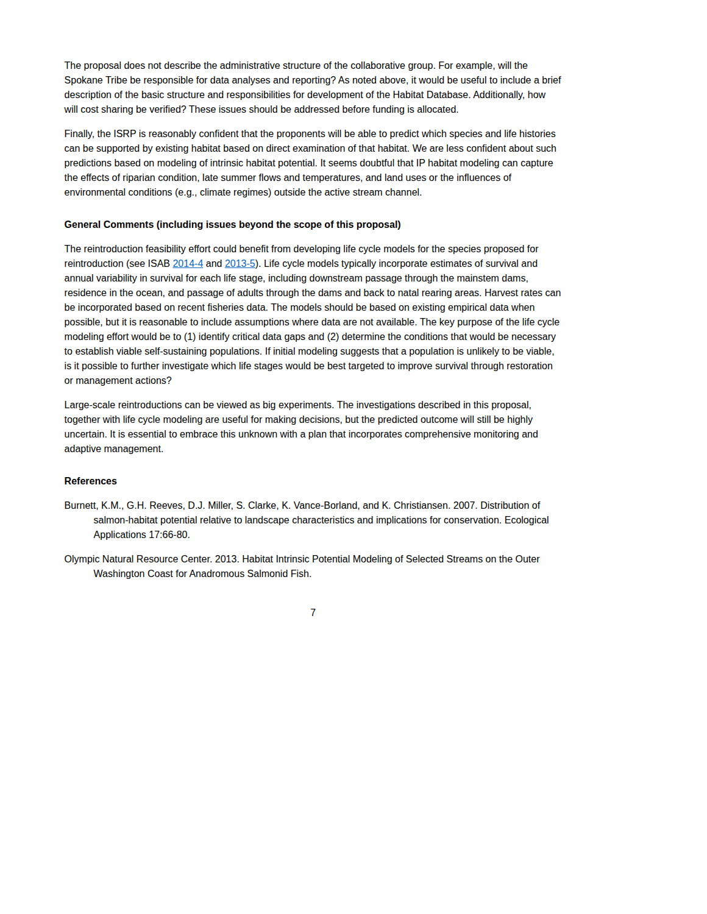The proposal does not describe the administrative structure of the collaborative group. For example, will the Spokane Tribe be responsible for data analyses and reporting? As noted above, it would be useful to include a brief description of the basic structure and responsibilities for development of the Habitat Database. Additionally, how will cost sharing be verified? These issues should be addressed before funding is allocated.
Finally, the ISRP is reasonably confident that the proponents will be able to predict which species and life histories can be supported by existing habitat based on direct examination of that habitat. We are less confident about such predictions based on modeling of intrinsic habitat potential. It seems doubtful that IP habitat modeling can capture the effects of riparian condition, late summer flows and temperatures, and land uses or the influences of environmental conditions (e.g., climate regimes) outside the active stream channel.
General Comments (including issues beyond the scope of this proposal)
The reintroduction feasibility effort could benefit from developing life cycle models for the species proposed for reintroduction (see ISAB 2014-4 and 2013-5). Life cycle models typically incorporate estimates of survival and annual variability in survival for each life stage, including downstream passage through the mainstem dams, residence in the ocean, and passage of adults through the dams and back to natal rearing areas. Harvest rates can be incorporated based on recent fisheries data. The models should be based on existing empirical data when possible, but it is reasonable to include assumptions where data are not available. The key purpose of the life cycle modeling effort would be to (1) identify critical data gaps and (2) determine the conditions that would be necessary to establish viable self-sustaining populations. If initial modeling suggests that a population is unlikely to be viable, is it possible to further investigate which life stages would be best targeted to improve survival through restoration or management actions?
Large-scale reintroductions can be viewed as big experiments. The investigations described in this proposal, together with life cycle modeling are useful for making decisions, but the predicted outcome will still be highly uncertain. It is essential to embrace this unknown with a plan that incorporates comprehensive monitoring and adaptive management.
References
Burnett, K.M., G.H. Reeves, D.J. Miller, S. Clarke, K. Vance-Borland, and K. Christiansen. 2007. Distribution of salmon-habitat potential relative to landscape characteristics and implications for conservation. Ecological Applications 17:66-80.
Olympic Natural Resource Center. 2013. Habitat Intrinsic Potential Modeling of Selected Streams on the Outer Washington Coast for Anadromous Salmonid Fish.
7